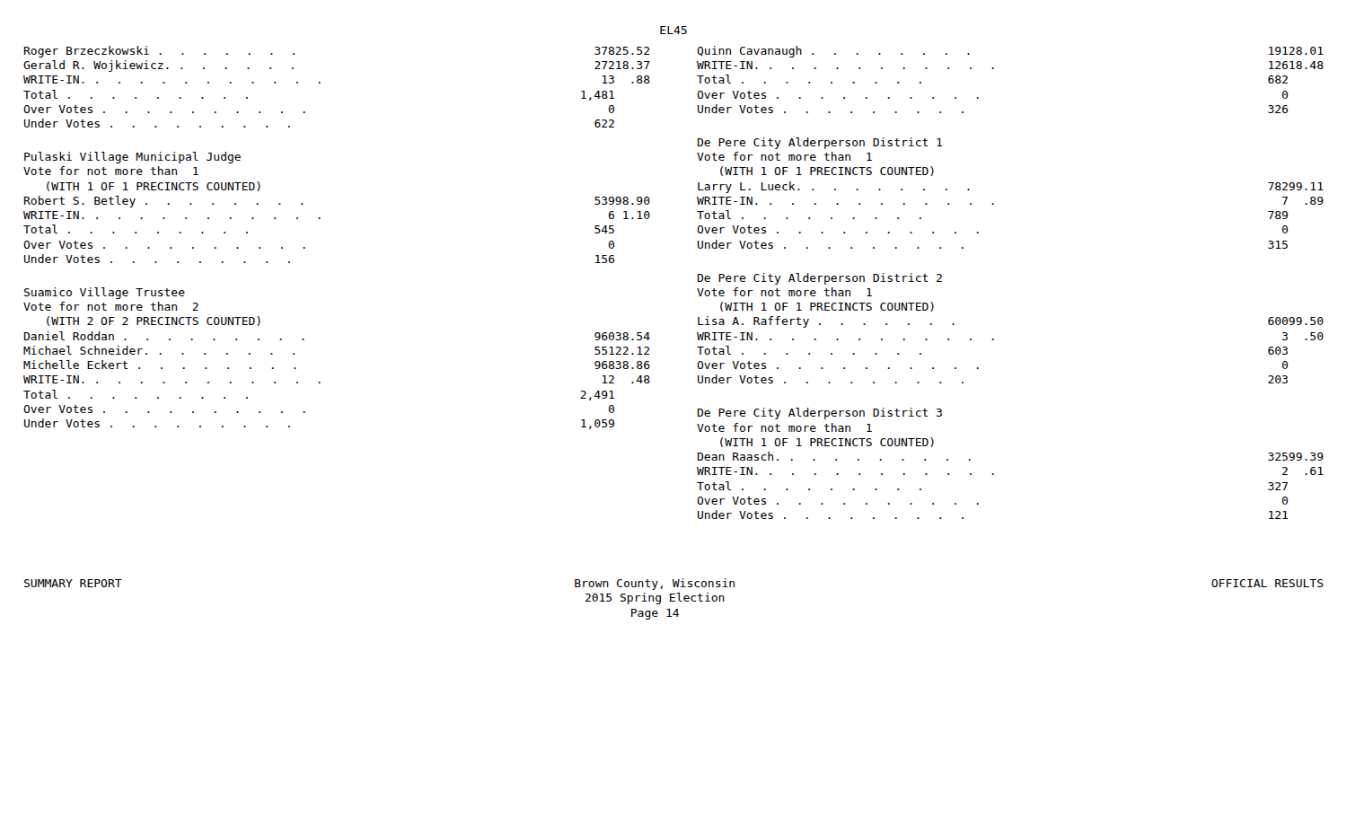EL45
| Roger Brzeczkowski . . . . . . . | 378 | 25.52 |
| Gerald R. Wojkiewicz. . . . . . . | 272 | 18.37 |
| WRITE-IN. . . . . . . . . . . . | 13 | .88 |
| Total . . . . . . . . . | 1,481 | |
| Over Votes . . . . . . . . . . | 0 | |
| Under Votes . . . . . . . . . | 622 | |
Pulaski Village Municipal Judge
Vote for not more than 1
(WITH 1 OF 1 PRECINCTS COUNTED)
| Robert S. Betley . . . . . . . . | 539 | 98.90 |
| WRITE-IN. . . . . . . . . . . . | 6 | 1.10 |
| Total . . . . . . . . . | 545 | |
| Over Votes . . . . . . . . . . | 0 | |
| Under Votes . . . . . . . . . | 156 | |
Suamico Village Trustee
Vote for not more than 2
(WITH 2 OF 2 PRECINCTS COUNTED)
| Daniel Roddan . . . . . . . . . | 960 | 38.54 |
| Michael Schneider. . . . . . . . | 551 | 22.12 |
| Michelle Eckert . . . . . . . . | 968 | 38.86 |
| WRITE-IN. . . . . . . . . . . . | 12 | .48 |
| Total . . . . . . . . . | 2,491 | |
| Over Votes . . . . . . . . . . | 0 | |
| Under Votes . . . . . . . . . | 1,059 | |
| Quinn Cavanaugh . . . . . . . . | 191 | 28.01 |
| WRITE-IN. . . . . . . . . . . . | 126 | 18.48 |
| Total . . . . . . . . . | 682 | |
| Over Votes . . . . . . . . . . | 0 | |
| Under Votes . . . . . . . . . | 326 | |
De Pere City Alderperson District 1
Vote for not more than 1
(WITH 1 OF 1 PRECINCTS COUNTED)
| Larry L. Lueck. . . . . . . . . | 782 | 99.11 |
| WRITE-IN. . . . . . . . . . . . | 7 | .89 |
| Total . . . . . . . . . | 789 | |
| Over Votes . . . . . . . . . . | 0 | |
| Under Votes . . . . . . . . . | 315 | |
De Pere City Alderperson District 2
Vote for not more than 1
(WITH 1 OF 1 PRECINCTS COUNTED)
| Lisa A. Rafferty . . . . . . . | 600 | 99.50 |
| WRITE-IN. . . . . . . . . . . . | 3 | .50 |
| Total . . . . . . . . . | 603 | |
| Over Votes . . . . . . . . . . | 0 | |
| Under Votes . . . . . . . . . | 203 | |
De Pere City Alderperson District 3
Vote for not more than 1
(WITH 1 OF 1 PRECINCTS COUNTED)
| Dean Raasch. . . . . . . . . . | 325 | 99.39 |
| WRITE-IN. . . . . . . . . . . . | 2 | .61 |
| Total . . . . . . . . . | 327 | |
| Over Votes . . . . . . . . . . | 0 | |
| Under Votes . . . . . . . . . | 121 | |
SUMMARY REPORT
Brown County, Wisconsin
2015 Spring Election
Page 14
OFFICIAL RESULTS